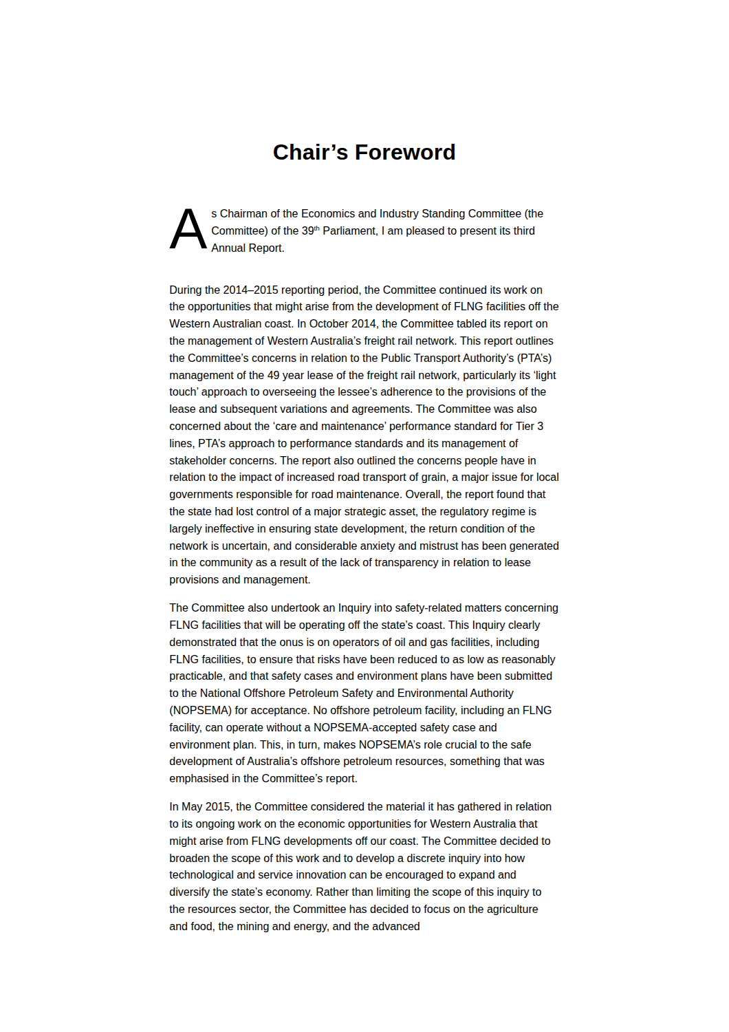Chair’s Foreword
A
s Chairman of the Economics and Industry Standing Committee (the Committee) of the 39th Parliament, I am pleased to present its third Annual Report.
During the 2014–2015 reporting period, the Committee continued its work on the opportunities that might arise from the development of FLNG facilities off the Western Australian coast. In October 2014, the Committee tabled its report on the management of Western Australia’s freight rail network. This report outlines the Committee’s concerns in relation to the Public Transport Authority’s (PTA’s) management of the 49 year lease of the freight rail network, particularly its ‘light touch’ approach to overseeing the lessee’s adherence to the provisions of the lease and subsequent variations and agreements. The Committee was also concerned about the ‘care and maintenance’ performance standard for Tier 3 lines, PTA’s approach to performance standards and its management of stakeholder concerns. The report also outlined the concerns people have in relation to the impact of increased road transport of grain, a major issue for local governments responsible for road maintenance. Overall, the report found that the state had lost control of a major strategic asset, the regulatory regime is largely ineffective in ensuring state development, the return condition of the network is uncertain, and considerable anxiety and mistrust has been generated in the community as a result of the lack of transparency in relation to lease provisions and management.
The Committee also undertook an Inquiry into safety-related matters concerning FLNG facilities that will be operating off the state’s coast. This Inquiry clearly demonstrated that the onus is on operators of oil and gas facilities, including FLNG facilities, to ensure that risks have been reduced to as low as reasonably practicable, and that safety cases and environment plans have been submitted to the National Offshore Petroleum Safety and Environmental Authority (NOPSEMA) for acceptance. No offshore petroleum facility, including an FLNG facility, can operate without a NOPSEMA-accepted safety case and environment plan. This, in turn, makes NOPSEMA’s role crucial to the safe development of Australia’s offshore petroleum resources, something that was emphasised in the Committee’s report.
In May 2015, the Committee considered the material it has gathered in relation to its ongoing work on the economic opportunities for Western Australia that might arise from FLNG developments off our coast. The Committee decided to broaden the scope of this work and to develop a discrete inquiry into how technological and service innovation can be encouraged to expand and diversify the state’s economy. Rather than limiting the scope of this inquiry to the resources sector, the Committee has decided to focus on the agriculture and food, the mining and energy, and the advanced